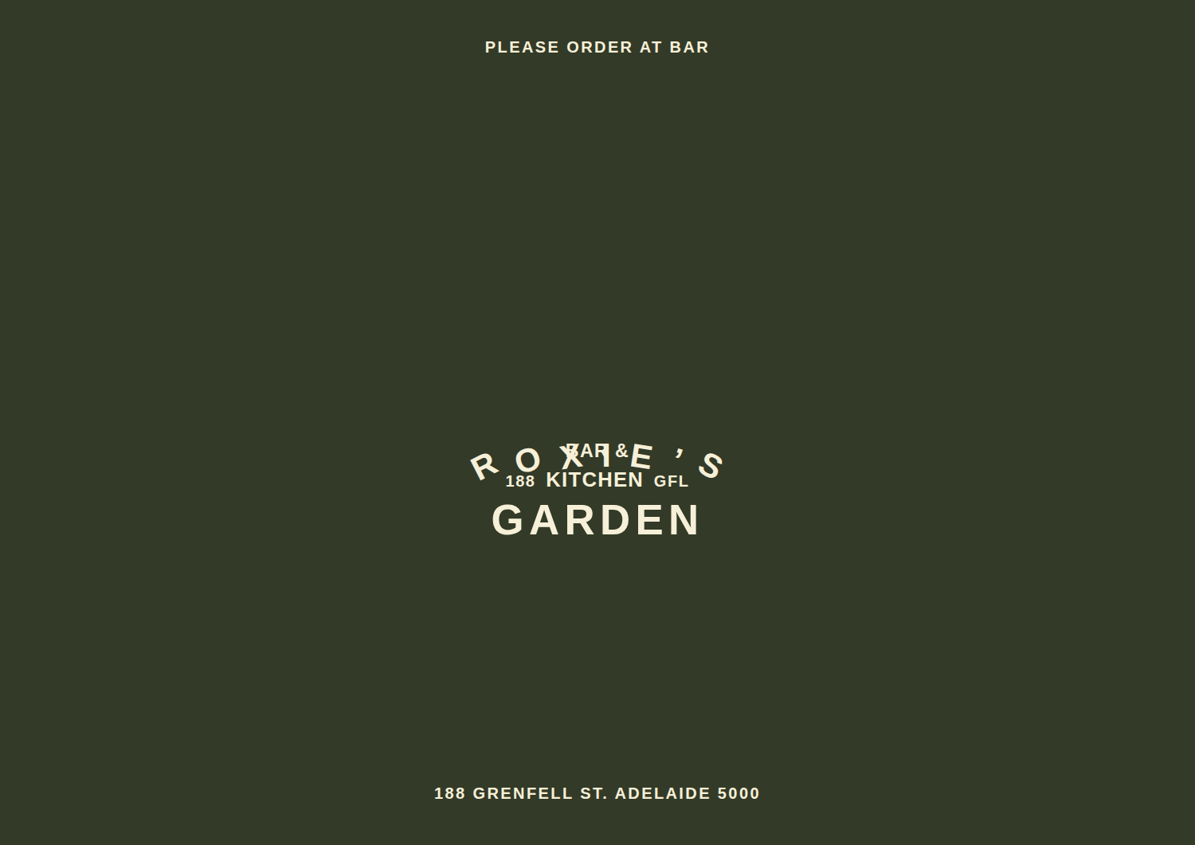Please order at bar
ROXIE’S
BAR &
188 KITCHEN GFL
GARDEN
188 Grenfell St. Adelaide 5000